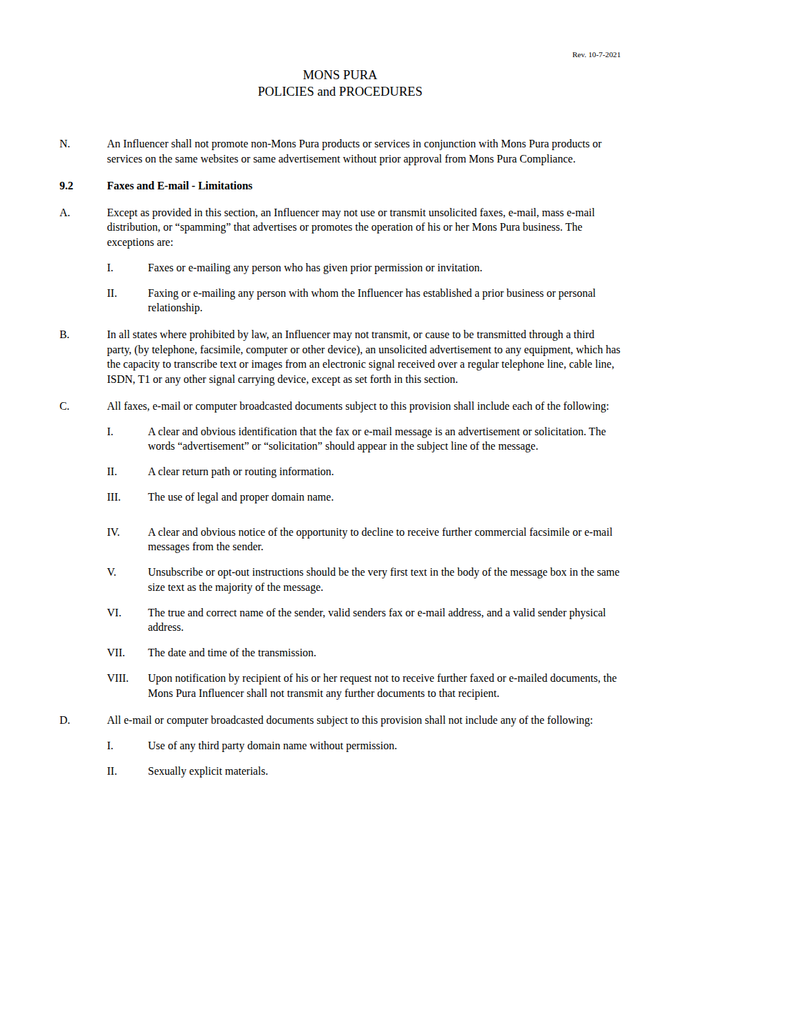Rev. 10-7-2021
MONS PURA
POLICIES and PROCEDURES
N.
An Influencer shall not promote non-Mons Pura products or services in conjunction with Mons Pura products or services on the same websites or same advertisement without prior approval from Mons Pura Compliance.
9.2
Faxes and E-mail - Limitations
A.
Except as provided in this section, an Influencer may not use or transmit unsolicited faxes, e-mail, mass e-mail distribution, or “spamming” that advertises or promotes the operation of his or her Mons Pura business. The exceptions are:
I.
Faxes or e-mailing any person who has given prior permission or invitation.
II.
Faxing or e-mailing any person with whom the Influencer has established a prior business or personal relationship.
B.
In all states where prohibited by law, an Influencer may not transmit, or cause to be transmitted through a third party, (by telephone, facsimile, computer or other device), an unsolicited advertisement to any equipment, which has the capacity to transcribe text or images from an electronic signal received over a regular telephone line, cable line, ISDN, T1 or any other signal carrying device, except as set forth in this section.
C.
All faxes, e-mail or computer broadcasted documents subject to this provision shall include each of the following:
I.
A clear and obvious identification that the fax or e-mail message is an advertisement or solicitation. The words “advertisement” or “solicitation” should appear in the subject line of the message.
II.
A clear return path or routing information.
III.
The use of legal and proper domain name.
IV.
A clear and obvious notice of the opportunity to decline to receive further commercial facsimile or e-mail messages from the sender.
V.
Unsubscribe or opt-out instructions should be the very first text in the body of the message box in the same size text as the majority of the message.
VI.
The true and correct name of the sender, valid senders fax or e-mail address, and a valid sender physical address.
VII.
The date and time of the transmission.
VIII.
Upon notification by recipient of his or her request not to receive further faxed or e-mailed documents, the Mons Pura Influencer shall not transmit any further documents to that recipient.
D.
All e-mail or computer broadcasted documents subject to this provision shall not include any of the following:
I.
Use of any third party domain name without permission.
II.
Sexually explicit materials.